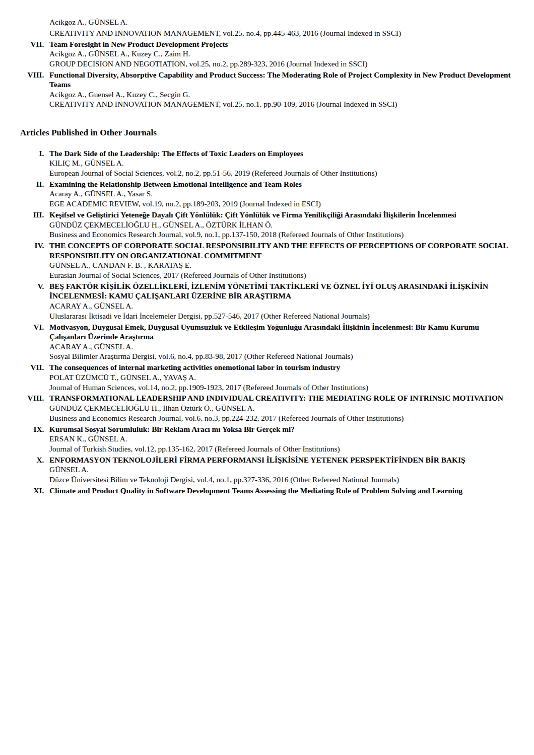Acikgoz A., GÜNSEL A.
CREATIVITY AND INNOVATION MANAGEMENT, vol.25, no.4, pp.445-463, 2016 (Journal Indexed in SSCI)
VII.
Team Foresight in New Product Development Projects
Acikgoz A., GÜNSEL A., Kuzey C., Zaim H.
GROUP DECISION AND NEGOTIATION, vol.25, no.2, pp.289-323, 2016 (Journal Indexed in SSCI)
VIII.
Functional Diversity, Absorptive Capability and Product Success: The Moderating Role of Project Complexity in New Product Development Teams
Acikgoz A., Guensel A., Kuzey C., Secgin G.
CREATIVITY AND INNOVATION MANAGEMENT, vol.25, no.1, pp.90-109, 2016 (Journal Indexed in SSCI)
Articles Published in Other Journals
I.
The Dark Side of the Leadership: The Effects of Toxic Leaders on Employees
KILIÇ M., GÜNSEL A.
European Journal of Social Sciences, vol.2, no.2, pp.51-56, 2019 (Refereed Journals of Other Institutions)
II.
Examining the Relationship Between Emotional Intelligence and Team Roles
Acaray A., GÜNSEL A., Yasar S.
EGE ACADEMIC REVIEW, vol.19, no.2, pp.189-203, 2019 (Journal Indexed in ESCI)
III.
Keşifsel ve Geliştirici Yeteneğe Dayalı Çift Yönlülük: Çift Yönlülük ve Firma Yenilikçiliği Arasındaki İlişkilerin İncelenmesi
GÜNDÜZ ÇEKMECELİOĞLU H., GÜNSEL A., ÖZTÜRK İLHAN Ö.
Business and Economics Research Journal, vol.9, no.1, pp.137-150, 2018 (Refereed Journals of Other Institutions)
IV.
THE CONCEPTS OF CORPORATE SOCIAL RESPONSIBILITY AND THE EFFECTS OF PERCEPTIONS OF CORPORATE SOCIAL RESPONSIBILITY ON ORGANIZATIONAL COMMITMENT
GÜNSEL A., CANDAN F. B. , KARATAŞ E.
Eurasian Journal of Social Sciences, 2017 (Refereed Journals of Other Institutions)
V.
BEŞ FAKTÖR KİŞİLİK ÖZELLİKLERİ, İZLENİM YÖNETİMİ TAKTİKLERİ VE ÖZNEL İYİ OLUŞ ARASINDAKİ İLİŞKİNİN İNCELENMESİ: KAMU ÇALIŞANLARI ÜZERİNE BİR ARAŞTIRMA
ACARAY A., GÜNSEL A.
Uluslararası İktisadi ve İdari İncelemeler Dergisi, pp.527-546, 2017 (Other Refereed National Journals)
VI.
Motivasyon, Duygusal Emek, Duygusal Uyumsuzluk ve Etkileşim Yoğunluğu Arasındaki İlişkinin İncelenmesi: Bir Kamu Kurumu Çalışanları Üzerinde Araştırma
ACARAY A., GÜNSEL A.
Sosyal Bilimler Araştırma Dergisi, vol.6, no.4, pp.83-98, 2017 (Other Refereed National Journals)
VII.
The consequences of internal marketing activities onemotional labor in tourism industry
POLAT ÜZÜMCÜ T., GÜNSEL A., YAVAŞ A.
Journal of Human Sciences, vol.14, no.2, pp.1909-1923, 2017 (Refereed Journals of Other Institutions)
VIII.
TRANSFORMATIONAL LEADERSHIP AND INDIVIDUAL CREATIVITY: THE MEDIATING ROLE OF INTRINSIC MOTIVATION
GÜNDÜZ ÇEKMECELİOĞLU H., İlhan Öztürk Ö., GÜNSEL A.
Business and Economics Research Journal, vol.6, no.3, pp.224-232, 2017 (Refereed Journals of Other Institutions)
IX.
Kurumsal Sosyal Sorumluluk: Bir Reklam Aracı mı Yoksa Bir Gerçek mi?
ERSAN K., GÜNSEL A.
Journal of Turkish Studies, vol.12, pp.135-162, 2017 (Refereed Journals of Other Institutions)
X.
ENFORMASYON TEKNOLOJİLERİ FİRMA PERFORMANSI İLİŞKİSİNE YETENEK PERSPEKTİFİNDEN BİR BAKIŞ
GÜNSEL A.
Düzce Üniversitesi Bilim ve Teknoloji Dergisi, vol.4, no.1, pp.327-336, 2016 (Other Refereed National Journals)
XI.
Climate and Product Quality in Software Development Teams Assessing the Mediating Role of Problem Solving and Learning